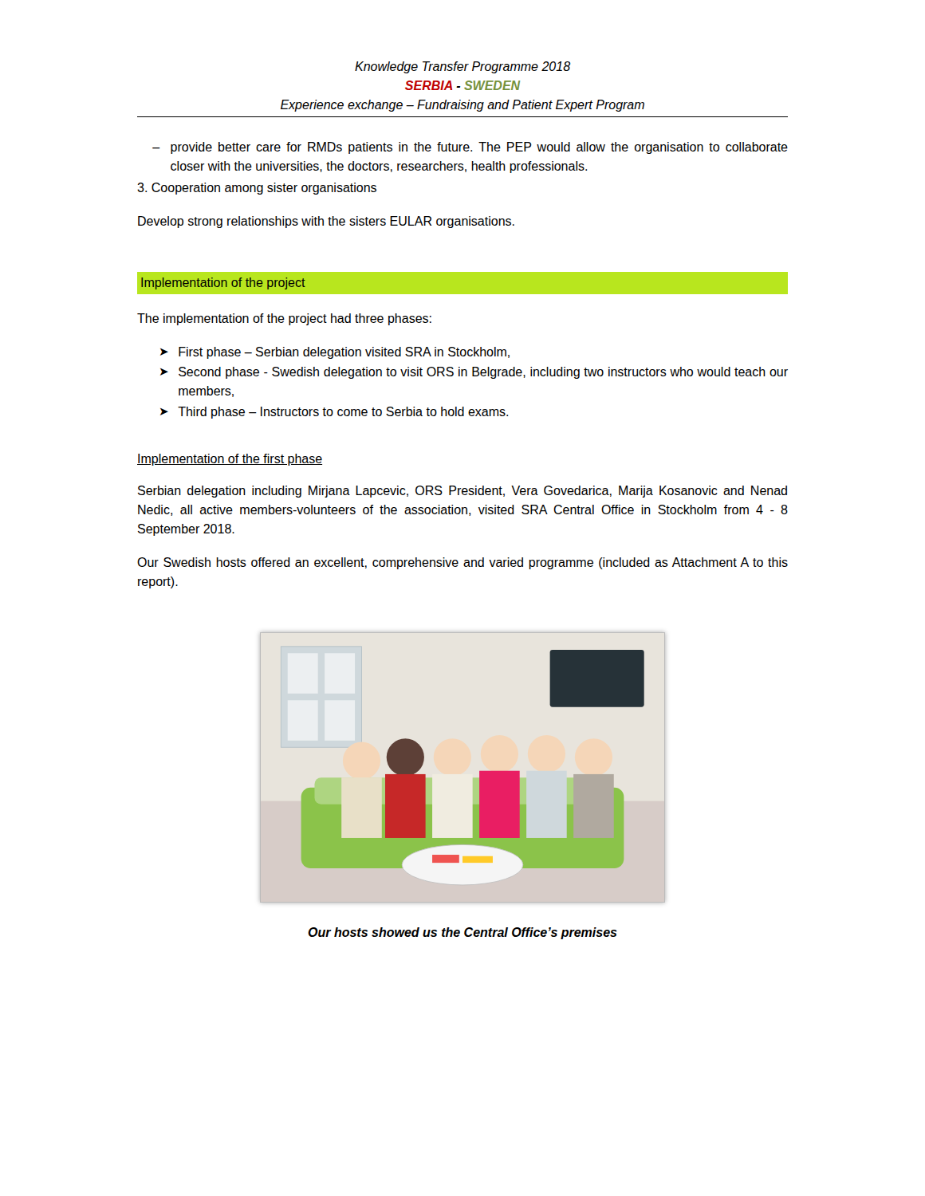Knowledge Transfer Programme 2018
SERBIA - SWEDEN
Experience exchange – Fundraising and Patient Expert Program
provide better care for RMDs patients in the future. The PEP would allow the organisation to collaborate closer with the universities, the doctors, researchers, health professionals.
3. Cooperation among sister organisations
Develop strong relationships with the sisters EULAR organisations.
Implementation of the project
The implementation of the project had three phases:
First phase – Serbian delegation visited SRA in Stockholm,
Second phase - Swedish delegation to visit ORS in Belgrade, including two instructors who would teach our members,
Third phase – Instructors to come to Serbia to hold exams.
Implementation of the first phase
Serbian delegation including Mirjana Lapcevic, ORS President, Vera Govedarica, Marija Kosanovic and Nenad Nedic, all active members-volunteers of the association, visited SRA Central Office in Stockholm from 4 - 8 September 2018.
Our Swedish hosts offered an excellent, comprehensive and varied programme (included as Attachment A to this report).
Our hosts showed us the Central Office’s premises